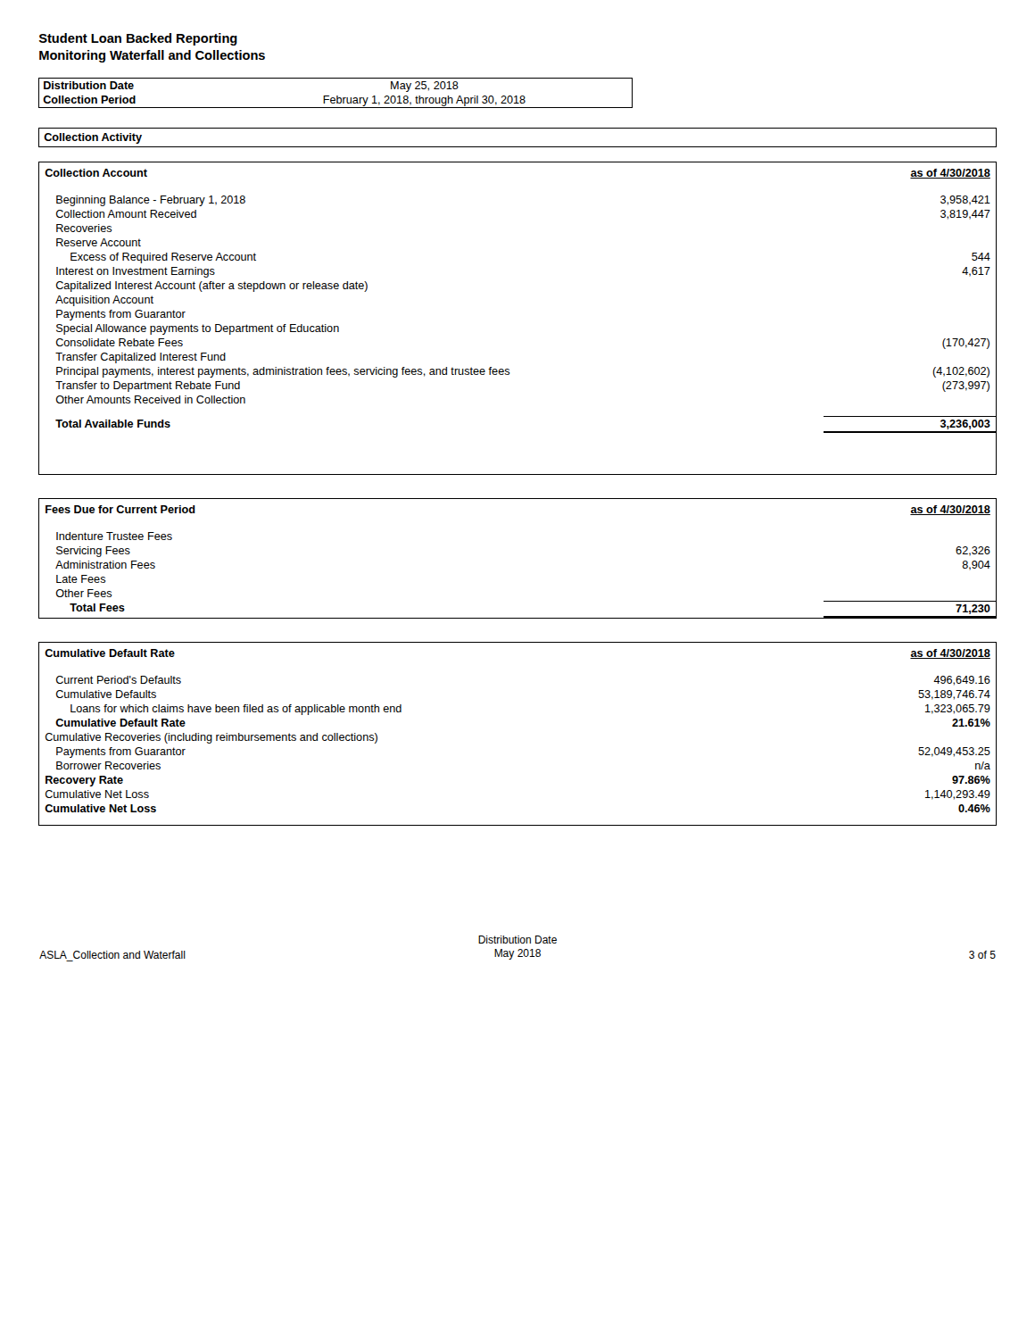Student Loan Backed Reporting
Monitoring Waterfall and Collections
| Distribution Date | May 25, 2018 |
| Collection Period | February 1, 2018, through April 30, 2018 |
Collection Activity
| Collection Account | as of 4/30/2018 |
| Beginning Balance - February 1, 2018 | 3,958,421 |
| Collection Amount Received | 3,819,447 |
| Recoveries | |
| Reserve Account | |
| Excess of Required Reserve Account | 544 |
| Interest on Investment Earnings | 4,617 |
| Capitalized Interest Account (after a stepdown or release date) | |
| Acquisition Account | |
| Payments from Guarantor | |
| Special Allowance payments to Department of Education | |
| Consolidate Rebate Fees | (170,427) |
| Transfer Capitalized Interest Fund | |
| Principal payments, interest payments, administration fees, servicing fees, and trustee fees | (4,102,602) |
| Transfer to Department Rebate Fund | (273,997) |
| Other Amounts Received in Collection | |
| Total Available Funds | 3,236,003 |
| Fees Due for Current Period | as of 4/30/2018 |
| Indenture Trustee Fees | |
| Servicing Fees | 62,326 |
| Administration Fees | 8,904 |
| Late Fees | |
| Other Fees | |
| Total Fees | 71,230 |
| Cumulative Default Rate | as of 4/30/2018 |
| Current Period's Defaults | 496,649.16 |
| Cumulative Defaults | 53,189,746.74 |
| Loans for which claims have been filed as of applicable month end | 1,323,065.79 |
| Cumulative Default Rate | 21.61% |
| Cumulative Recoveries (including reimbursements and collections) | |
| Payments from Guarantor | 52,049,453.25 |
| Borrower Recoveries | n/a |
| Recovery Rate | 97.86% |
| Cumulative Net Loss | 1,140,293.49 |
| Cumulative Net Loss | 0.46% |
| ASLA_Collection and Waterfall | Distribution Date May 2018 | 3 of 5 |